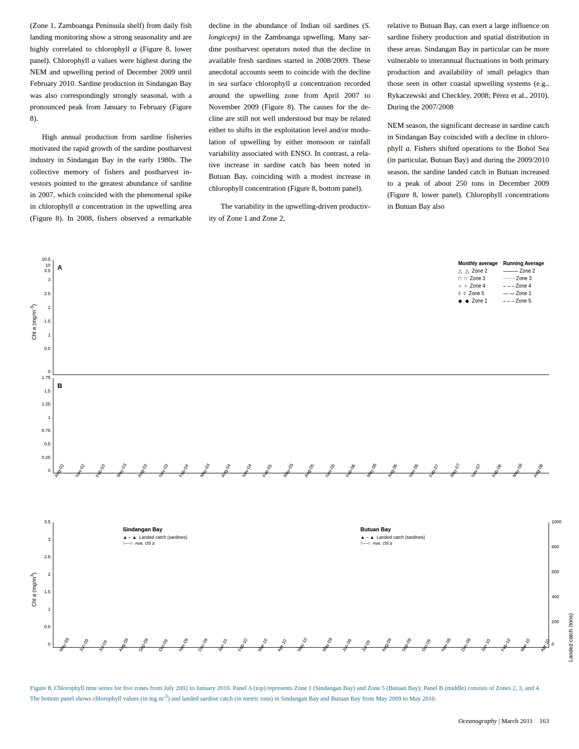(Zone 1, Zamboanga Peninsula shelf) from daily fish landing monitoring show a strong seasonality and are highly correlated to chlorophyll a (Figure 8, lower panel). Chlorophyll a values were highest during the NEM and upwelling period of December 2009 until February 2010. Sardine production in Sindangan Bay was also correspondingly strongly seasonal, with a pronounced peak from January to February (Figure 8).
High annual production from sardine fisheries motivated the rapid growth of the sardine postharvest industry in Sindangan Bay in the early 1980s. The collective memory of fishers and postharvest investors pointed to the greatest abundance of sardine in 2007, which coincided with the phenomenal spike in chlorophyll a concentration in the upwelling area (Figure 8). In 2008, fishers observed a remarkable decline in the abundance of Indian oil sardines (S. longiceps) in the Zamboanga upwelling. Many sardine postharvest operators noted that the decline in available fresh sardines started in 2008/2009. These anecdotal accounts seem to coincide with the decline in sea surface chlorophyll a concentration recorded around the upwelling zone from April 2007 to November 2009 (Figure 8). The causes for the decline are still not well understood but may be related either to shifts in the exploitation level and/or modulation of upwelling by either monsoon or rainfall variability associated with ENSO. In contrast, a relative increase in sardine catch has been noted in Butuan Bay, coinciding with a modest increase in chlorophyll concentration (Figure 8, bottom panel).
The variability in the upwelling-driven productivity of Zone 1 and Zone 2,
relative to Butuan Bay, can exert a large influence on sardine fishery production and spatial distribution in these areas. Sindangan Bay in particular can be more vulnerable to interannual fluctuations in both primary production and availability of small pelagics than those seen in other coastal upwelling systems (e.g., Rykaczewski and Checkley, 2008; Pérez et al., 2010). During the 2007/2008
NEM season, the significant decrease in sardine catch in Sindangan Bay coincided with a decline in chlorophyll a. Fishers shifted operations to the Bohol Sea (in particular, Butuan Bay) and during the 2009/2010 season, the sardine landed catch in Butuan increased to a peak of about 250 tons in December 2009 (Figure 8, lower panel). Chlorophyll concentrations in Butuan Bay also
| Monthly average | Running Average |
| --- | --- |
| △ △ Zone 2 | ——— Zone 2 |
| □ □ Zone 3 | ······· Zone 3 |
| ○ ○ Zone 4 | – – – Zone 4 |
| ◊ ◊ Zone 5 | — — Zone 1 |
| ◆ ◆ Zone 1 | – – – Zone 5 |
A
Chl a (mg/m-3)
10.5 10 3.5 3 2.5 2 1.5 1 0.5 0
B
1.75 1.5 1.25 1 0.75 0.5 0.25 0
Aug-02 Nov-02 Feb-03 May-03 Aug-03 Nov-03 Feb-04 May-04 Aug-04 Nov-04 Feb-05 May-05 Aug-05 Nov-05 Feb-06 May-06 Aug-06 Nov-06 Feb-07 May-07 Nov-07 Feb-08 May-08 Aug-08
Sindangan Bay
Butuan Bay
▲ – ▲ Landed catch (sardines)
○—○ Ave. chl a
▲ – ▲ Landed catch (sardines)
○—○ Ave. chl a
Chl a (mg/m3)
Landed catch (tons)
3.5 3 2.5 2 1.5 1 0.5 0
1000 800 600 400 200 0
May-09 Jun-09 Jul-09 Aug-09 Sep-09 Oct-09 Nov-09 Dec-09 Jan-10 Feb-10 Mar-10 Apr-10 May-10 May-09 Jun-09 Jul-09 Aug-09 Sep-09 Oct-09 Nov-09 Dec-09 Jan-10 Feb-10 Mar-10 Apr-10
Figure 8. Chlorophyll time series for five zones from July 2002 to January 2010. Panel A (top) represents Zone 1 (Sindangan Bay) and Zone 5 (Butuan Bay); Panel B (middle) consists of Zones 2, 3, and 4. The bottom panel shows chlorophyll values (in mg m-3) and landed sardine catch (in metric tons) in Sindangan Bay and Butuan Bay from May 2009 to May 2010.
Oceanography | March 2011 163